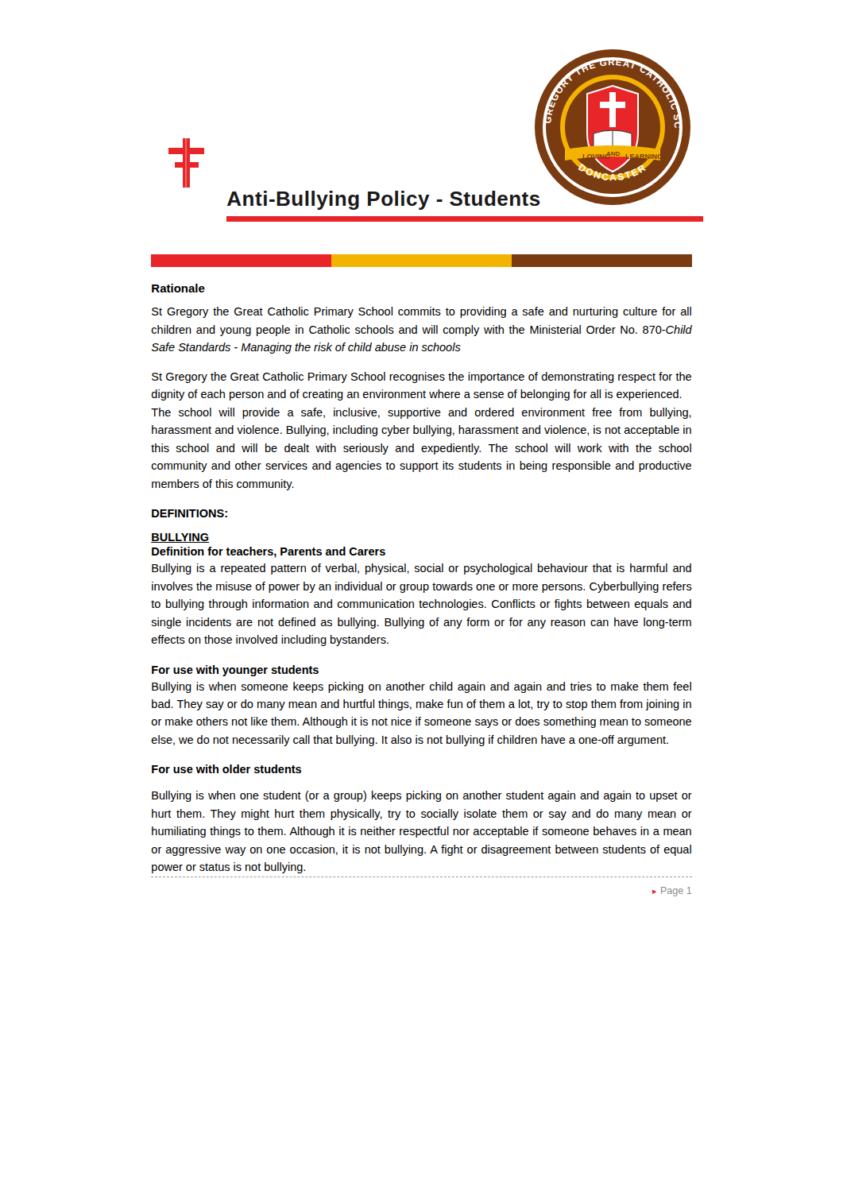SAINT GREGORY THE GREAT CATHOLIC SCHOOL DONCASTER LOVING AND LEARNING
Anti-Bullying Policy - Students
Rationale
St Gregory the Great Catholic Primary School commits to providing a safe and nurturing culture for all children and young people in Catholic schools and will comply with the Ministerial Order No. 870-Child Safe Standards - Managing the risk of child abuse in schools
St Gregory the Great Catholic Primary School recognises the importance of demonstrating respect for the dignity of each person and of creating an environment where a sense of belonging for all is experienced.
The school will provide a safe, inclusive, supportive and ordered environment free from bullying, harassment and violence. Bullying, including cyber bullying, harassment and violence, is not acceptable in this school and will be dealt with seriously and expediently. The school will work with the school community and other services and agencies to support its students in being responsible and productive members of this community.
DEFINITIONS:
BULLYING
Definition for teachers, Parents and Carers
Bullying is a repeated pattern of verbal, physical, social or psychological behaviour that is harmful and involves the misuse of power by an individual or group towards one or more persons. Cyberbullying refers to bullying through information and communication technologies. Conflicts or fights between equals and single incidents are not defined as bullying. Bullying of any form or for any reason can have long-term effects on those involved including bystanders.
For use with younger students
Bullying is when someone keeps picking on another child again and again and tries to make them feel bad. They say or do many mean and hurtful things, make fun of them a lot, try to stop them from joining in or make others not like them. Although it is not nice if someone says or does something mean to someone else, we do not necessarily call that bullying. It also is not bullying if children have a one-off argument.
For use with older students
Bullying is when one student (or a group) keeps picking on another student again and again to upset or hurt them. They might hurt them physically, try to socially isolate them or say and do many mean or humiliating things to them. Although it is neither respectful nor acceptable if someone behaves in a mean or aggressive way on one occasion, it is not bullying. A fight or disagreement between students of equal power or status is not bullying.
▸Page 1